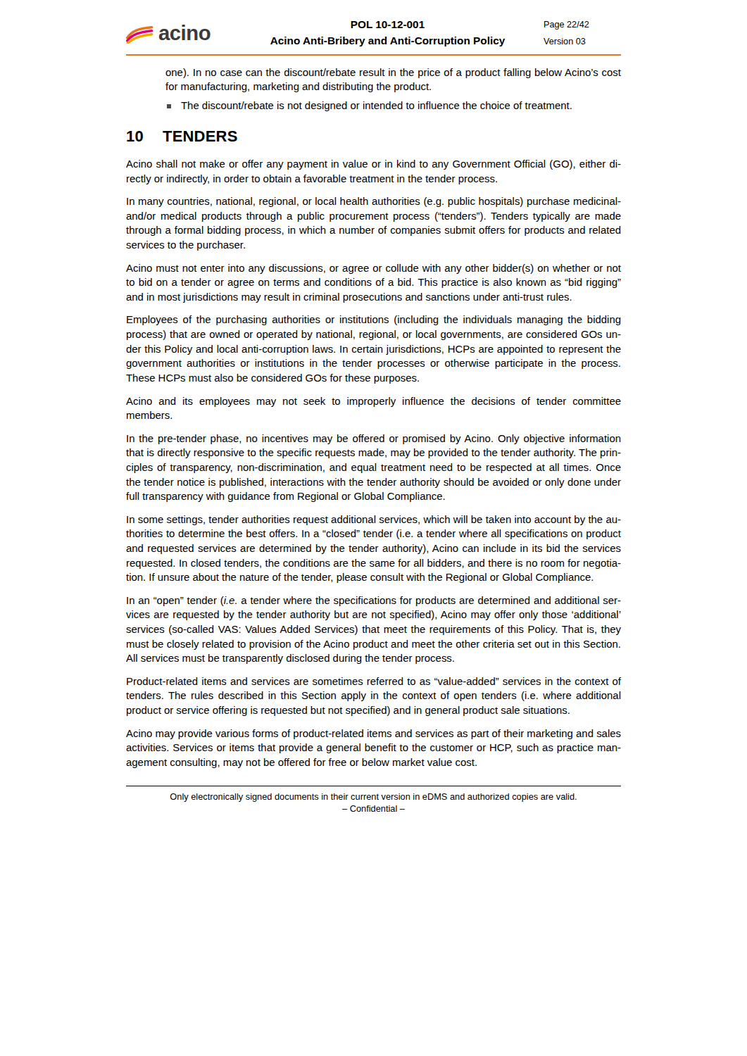acino
POL 10-12-001
Acino Anti-Bribery and Anti-Corruption Policy
Page 22/42
Version 03
one). In no case can the discount/rebate result in the price of a product falling below Acino’s cost for manufacturing, marketing and distributing the product.
The discount/rebate is not designed or intended to influence the choice of treatment.
10 TENDERS
Acino shall not make or offer any payment in value or in kind to any Government Official (GO), either directly or indirectly, in order to obtain a favorable treatment in the tender process.
In many countries, national, regional, or local health authorities (e.g. public hospitals) purchase medicinal- and/or medical products through a public procurement process (“tenders”). Tenders typically are made through a formal bidding process, in which a number of companies submit offers for products and related services to the purchaser.
Acino must not enter into any discussions, or agree or collude with any other bidder(s) on whether or not to bid on a tender or agree on terms and conditions of a bid. This practice is also known as “bid rigging” and in most jurisdictions may result in criminal prosecutions and sanctions under anti-trust rules.
Employees of the purchasing authorities or institutions (including the individuals managing the bidding process) that are owned or operated by national, regional, or local governments, are considered GOs under this Policy and local anti-corruption laws. In certain jurisdictions, HCPs are appointed to represent the government authorities or institutions in the tender processes or otherwise participate in the process. These HCPs must also be considered GOs for these purposes.
Acino and its employees may not seek to improperly influence the decisions of tender committee members.
In the pre-tender phase, no incentives may be offered or promised by Acino. Only objective information that is directly responsive to the specific requests made, may be provided to the tender authority. The principles of transparency, non-discrimination, and equal treatment need to be respected at all times. Once the tender notice is published, interactions with the tender authority should be avoided or only done under full transparency with guidance from Regional or Global Compliance.
In some settings, tender authorities request additional services, which will be taken into account by the authorities to determine the best offers. In a “closed” tender (i.e. a tender where all specifications on product and requested services are determined by the tender authority), Acino can include in its bid the services requested. In closed tenders, the conditions are the same for all bidders, and there is no room for negotiation. If unsure about the nature of the tender, please consult with the Regional or Global Compliance.
In an “open” tender (i.e. a tender where the specifications for products are determined and additional services are requested by the tender authority but are not specified), Acino may offer only those ‘additional’ services (so-called VAS: Values Added Services) that meet the requirements of this Policy. That is, they must be closely related to provision of the Acino product and meet the other criteria set out in this Section. All services must be transparently disclosed during the tender process.
Product-related items and services are sometimes referred to as “value-added” services in the context of tenders. The rules described in this Section apply in the context of open tenders (i.e. where additional product or service offering is requested but not specified) and in general product sale situations.
Acino may provide various forms of product-related items and services as part of their marketing and sales activities. Services or items that provide a general benefit to the customer or HCP, such as practice management consulting, may not be offered for free or below market value cost.
Only electronically signed documents in their current version in eDMS and authorized copies are valid.
– Confidential –